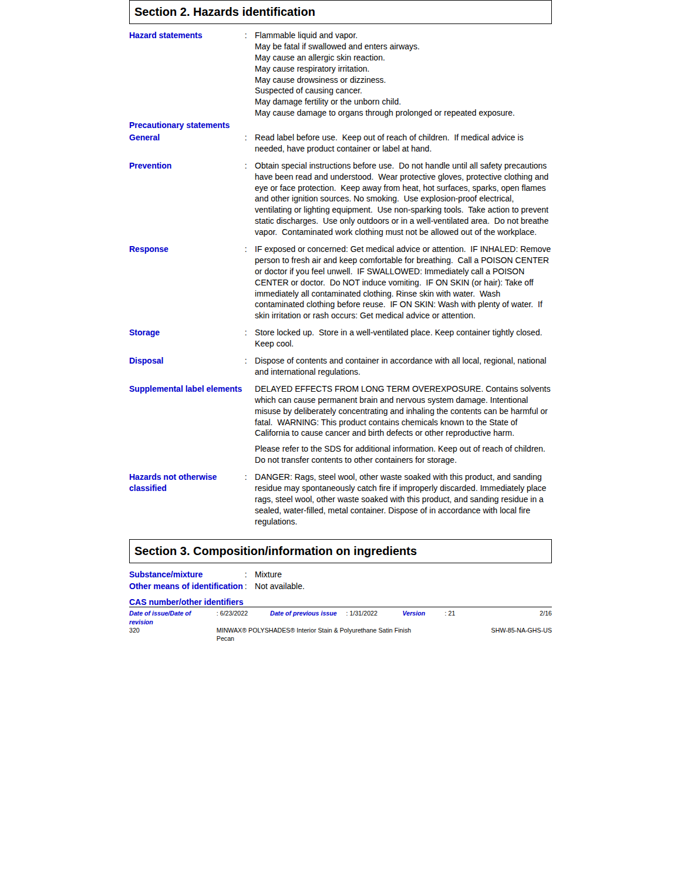Section 2. Hazards identification
| Hazard statements | : | Flammable liquid and vapor. May be fatal if swallowed and enters airways. May cause an allergic skin reaction. May cause respiratory irritation. May cause drowsiness or dizziness. Suspected of causing cancer. May damage fertility or the unborn child. May cause damage to organs through prolonged or repeated exposure. |
| Precautionary statements |
| General | : | Read label before use. Keep out of reach of children. If medical advice is needed, have product container or label at hand. |
| Prevention | : | Obtain special instructions before use. Do not handle until all safety precautions have been read and understood. Wear protective gloves, protective clothing and eye or face protection. Keep away from heat, hot surfaces, sparks, open flames and other ignition sources. No smoking. Use explosion-proof electrical, ventilating or lighting equipment. Use non-sparking tools. Take action to prevent static discharges. Use only outdoors or in a well-ventilated area. Do not breathe vapor. Contaminated work clothing must not be allowed out of the workplace. |
| Response | : | IF exposed or concerned: Get medical advice or attention. IF INHALED: Remove person to fresh air and keep comfortable for breathing. Call a POISON CENTER or doctor if you feel unwell. IF SWALLOWED: Immediately call a POISON CENTER or doctor. Do NOT induce vomiting. IF ON SKIN (or hair): Take off immediately all contaminated clothing. Rinse skin with water. Wash contaminated clothing before reuse. IF ON SKIN: Wash with plenty of water. If skin irritation or rash occurs: Get medical advice or attention. |
| Storage | : | Store locked up. Store in a well-ventilated place. Keep container tightly closed. Keep cool. |
| Disposal | : | Dispose of contents and container in accordance with all local, regional, national and international regulations. |
| Supplemental label elements | | DELAYED EFFECTS FROM LONG TERM OVEREXPOSURE. Contains solvents which can cause permanent brain and nervous system damage. Intentional misuse by deliberately concentrating and inhaling the contents can be harmful or fatal. WARNING: This product contains chemicals known to the State of California to cause cancer and birth defects or other reproductive harm. Please refer to the SDS for additional information. Keep out of reach of children. Do not transfer contents to other containers for storage. |
| Hazards not otherwise classified | : | DANGER: Rags, steel wool, other waste soaked with this product, and sanding residue may spontaneously catch fire if improperly discarded. Immediately place rags, steel wool, other waste soaked with this product, and sanding residue in a sealed, water-filled, metal container. Dispose of in accordance with local fire regulations. |
Section 3. Composition/information on ingredients
| Substance/mixture | : | Mixture |
| Other means of identification | : | Not available. |
CAS number/other identifiers
| Date of issue/Date of revision | : 6/23/2022 | Date of previous issue | : 1/31/2022 | Version | : 21 | 2/16 |
| 320 | MINWAX® POLYSHADES® Interior Stain & Polyurethane Satin Finish Pecan | SHW-85-NA-GHS-US |